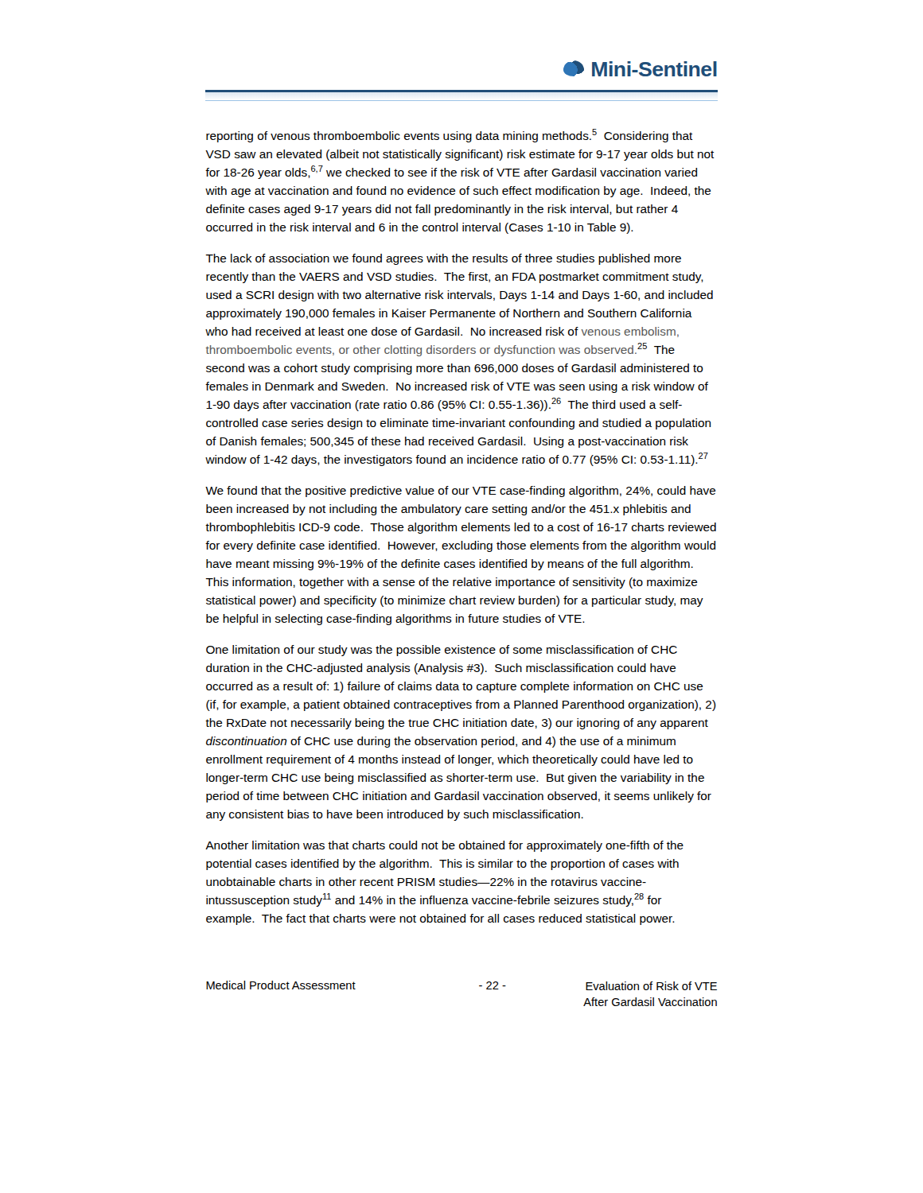Mini-Sentinel
reporting of venous thromboembolic events using data mining methods.5 Considering that VSD saw an elevated (albeit not statistically significant) risk estimate for 9-17 year olds but not for 18-26 year olds,6,7 we checked to see if the risk of VTE after Gardasil vaccination varied with age at vaccination and found no evidence of such effect modification by age. Indeed, the definite cases aged 9-17 years did not fall predominantly in the risk interval, but rather 4 occurred in the risk interval and 6 in the control interval (Cases 1-10 in Table 9).
The lack of association we found agrees with the results of three studies published more recently than the VAERS and VSD studies. The first, an FDA postmarket commitment study, used a SCRI design with two alternative risk intervals, Days 1-14 and Days 1-60, and included approximately 190,000 females in Kaiser Permanente of Northern and Southern California who had received at least one dose of Gardasil. No increased risk of venous embolism, thromboembolic events, or other clotting disorders or dysfunction was observed.25 The second was a cohort study comprising more than 696,000 doses of Gardasil administered to females in Denmark and Sweden. No increased risk of VTE was seen using a risk window of 1-90 days after vaccination (rate ratio 0.86 (95% CI: 0.55-1.36)).26 The third used a self-controlled case series design to eliminate time-invariant confounding and studied a population of Danish females; 500,345 of these had received Gardasil. Using a post-vaccination risk window of 1-42 days, the investigators found an incidence ratio of 0.77 (95% CI: 0.53-1.11).27
We found that the positive predictive value of our VTE case-finding algorithm, 24%, could have been increased by not including the ambulatory care setting and/or the 451.x phlebitis and thrombophlebitis ICD-9 code. Those algorithm elements led to a cost of 16-17 charts reviewed for every definite case identified. However, excluding those elements from the algorithm would have meant missing 9%-19% of the definite cases identified by means of the full algorithm. This information, together with a sense of the relative importance of sensitivity (to maximize statistical power) and specificity (to minimize chart review burden) for a particular study, may be helpful in selecting case-finding algorithms in future studies of VTE.
One limitation of our study was the possible existence of some misclassification of CHC duration in the CHC-adjusted analysis (Analysis #3). Such misclassification could have occurred as a result of: 1) failure of claims data to capture complete information on CHC use (if, for example, a patient obtained contraceptives from a Planned Parenthood organization), 2) the RxDate not necessarily being the true CHC initiation date, 3) our ignoring of any apparent discontinuation of CHC use during the observation period, and 4) the use of a minimum enrollment requirement of 4 months instead of longer, which theoretically could have led to longer-term CHC use being misclassified as shorter-term use. But given the variability in the period of time between CHC initiation and Gardasil vaccination observed, it seems unlikely for any consistent bias to have been introduced by such misclassification.
Another limitation was that charts could not be obtained for approximately one-fifth of the potential cases identified by the algorithm. This is similar to the proportion of cases with unobtainable charts in other recent PRISM studies—22% in the rotavirus vaccine-intussusception study11 and 14% in the influenza vaccine-febrile seizures study,28 for example. The fact that charts were not obtained for all cases reduced statistical power.
Medical Product Assessment
- 22 -
Evaluation of Risk of VTE
After Gardasil Vaccination